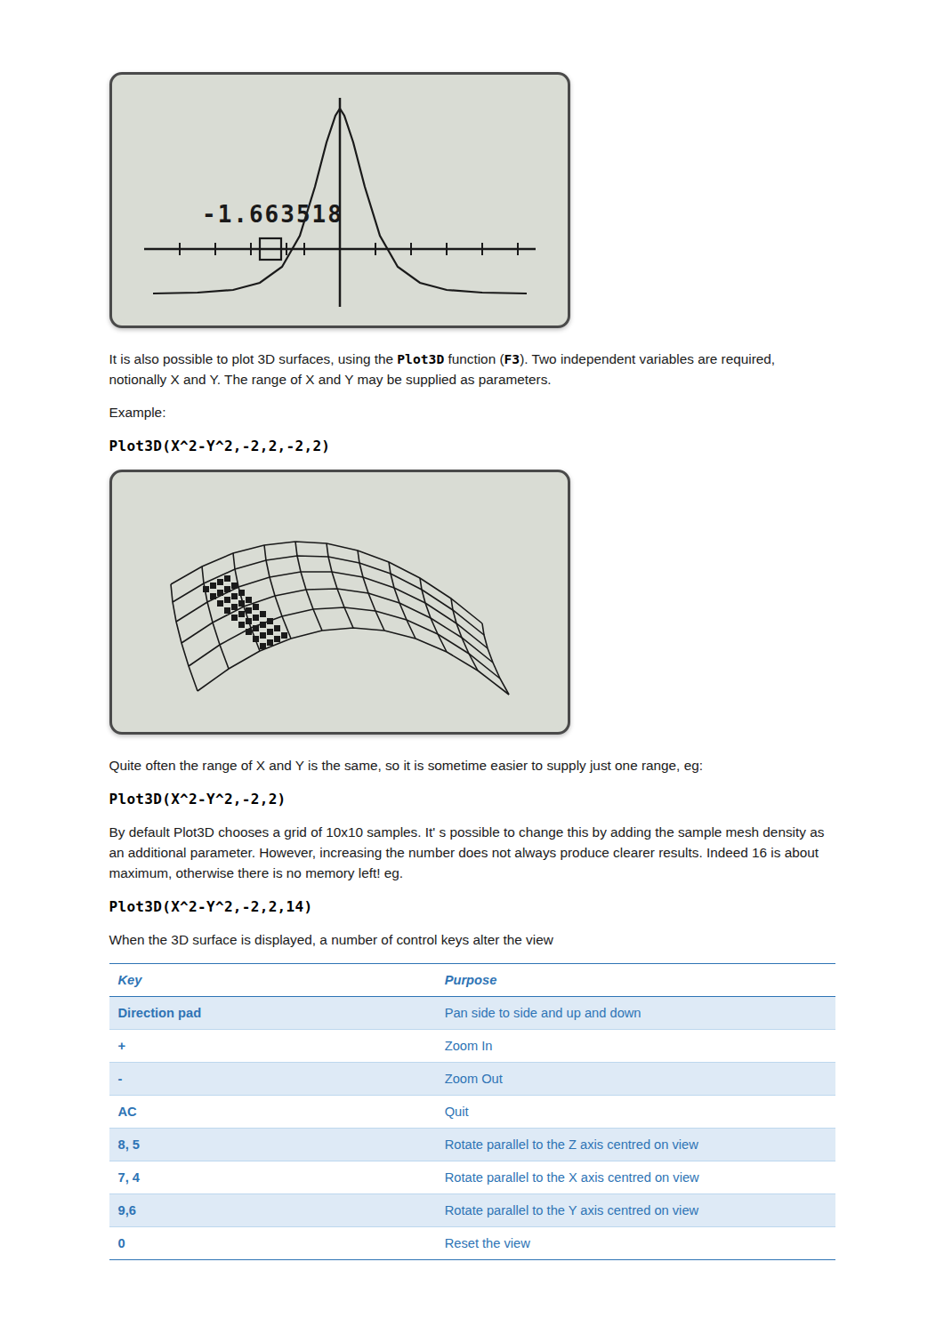-1.663518
It is also possible to plot 3D surfaces, using the Plot3D function (F3). Two independent variables are required, notionally X and Y. The range of X and Y may be supplied as parameters.
Example:
Plot3D(X^2-Y^2,-2,2,-2,2)
Quite often the range of X and Y is the same, so it is sometime easier to supply just one range, eg:
Plot3D(X^2-Y^2,-2,2)
By default Plot3D chooses a grid of 10x10 samples. It' s possible to change this by adding the sample mesh density as an additional parameter. However, increasing the number does not always produce clearer results. Indeed 16 is about maximum, otherwise there is no memory left! eg.
Plot3D(X^2-Y^2,-2,2,14)
When the 3D surface is displayed, a number of control keys alter the view
| Key | Purpose |
| --- | --- |
| Direction pad | Pan side to side and up and down |
| + | Zoom In |
| - | Zoom Out |
| AC | Quit |
| 8, 5 | Rotate parallel to the Z axis centred on view |
| 7, 4 | Rotate parallel to the X axis centred on view |
| 9,6 | Rotate parallel to the Y axis centred on view |
| 0 | Reset the view |